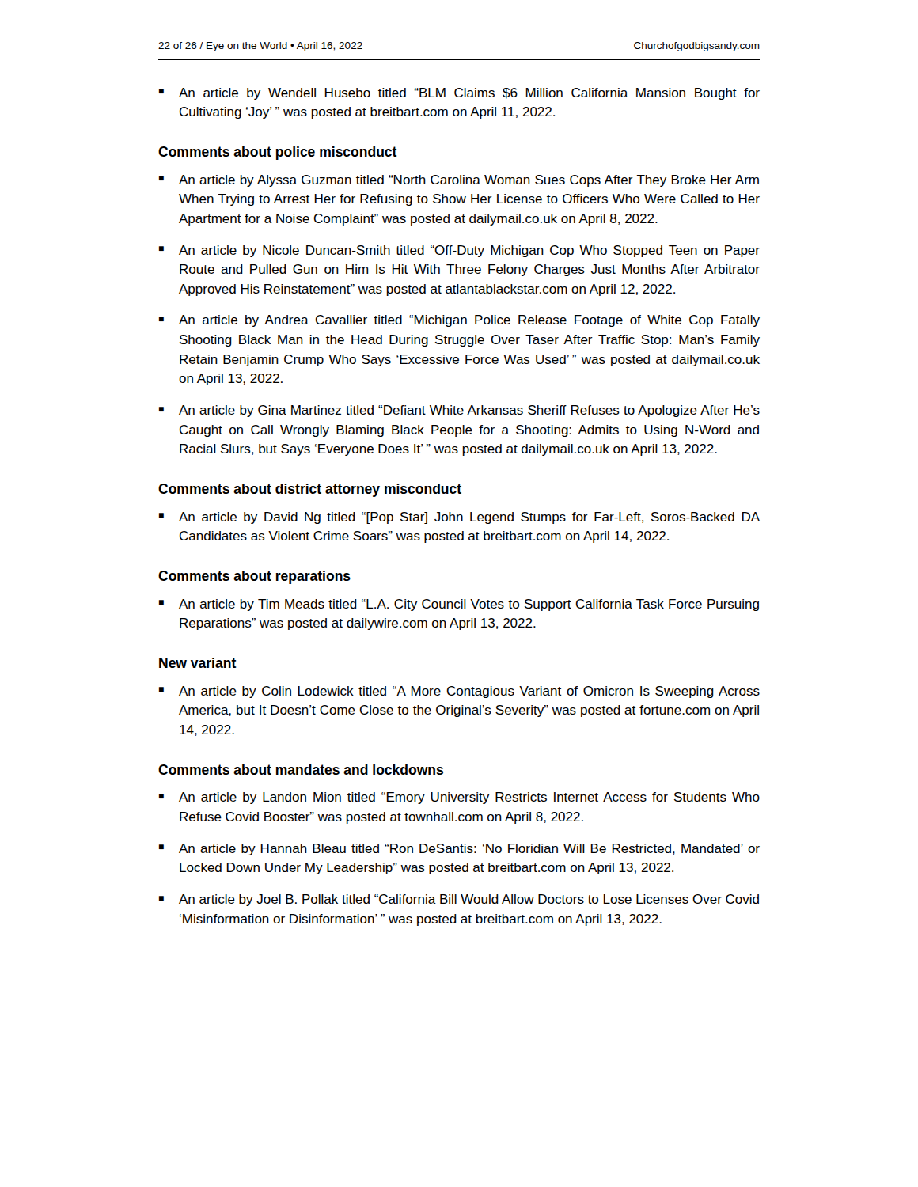22 of 26 / Eye on the World • April 16, 2022 Churchofgodbigsandy.com
An article by Wendell Husebo titled “BLM Claims $6 Million California Mansion Bought for Cultivating ‘Joy’ ” was posted at breitbart.com on April 11, 2022.
Comments about police misconduct
An article by Alyssa Guzman titled “North Carolina Woman Sues Cops After They Broke Her Arm When Trying to Arrest Her for Refusing to Show Her License to Officers Who Were Called to Her Apartment for a Noise Complaint” was posted at dailymail.co.uk on April 8, 2022.
An article by Nicole Duncan-Smith titled “Off-Duty Michigan Cop Who Stopped Teen on Paper Route and Pulled Gun on Him Is Hit With Three Felony Charges Just Months After Arbitrator Approved His Reinstatement” was posted at atlantablackstar.com on April 12, 2022.
An article by Andrea Cavallier titled “Michigan Police Release Footage of White Cop Fatally Shooting Black Man in the Head During Struggle Over Taser After Traffic Stop: Man’s Family Retain Benjamin Crump Who Says ‘Excessive Force Was Used’ ” was posted at dailymail.co.uk on April 13, 2022.
An article by Gina Martinez titled “Defiant White Arkansas Sheriff Refuses to Apologize After He’s Caught on Call Wrongly Blaming Black People for a Shooting: Admits to Using N-Word and Racial Slurs, but Says ‘Everyone Does It’ ” was posted at dailymail.co.uk on April 13, 2022.
Comments about district attorney misconduct
An article by David Ng titled “[Pop Star] John Legend Stumps for Far-Left, Soros-Backed DA Candidates as Violent Crime Soars” was posted at breitbart.com on April 14, 2022.
Comments about reparations
An article by Tim Meads titled “L.A. City Council Votes to Support California Task Force Pursuing Reparations” was posted at dailywire.com on April 13, 2022.
New variant
An article by Colin Lodewick titled “A More Contagious Variant of Omicron Is Sweeping Across America, but It Doesn’t Come Close to the Original’s Severity” was posted at fortune.com on April 14, 2022.
Comments about mandates and lockdowns
An article by Landon Mion titled “Emory University Restricts Internet Access for Students Who Refuse Covid Booster” was posted at townhall.com on April 8, 2022.
An article by Hannah Bleau titled “Ron DeSantis: ‘No Floridian Will Be Restricted, Mandated’ or Locked Down Under My Leadership” was posted at breitbart.com on April 13, 2022.
An article by Joel B. Pollak titled “California Bill Would Allow Doctors to Lose Licenses Over Covid ‘Misinformation or Disinformation’ ” was posted at breitbart.com on April 13, 2022.